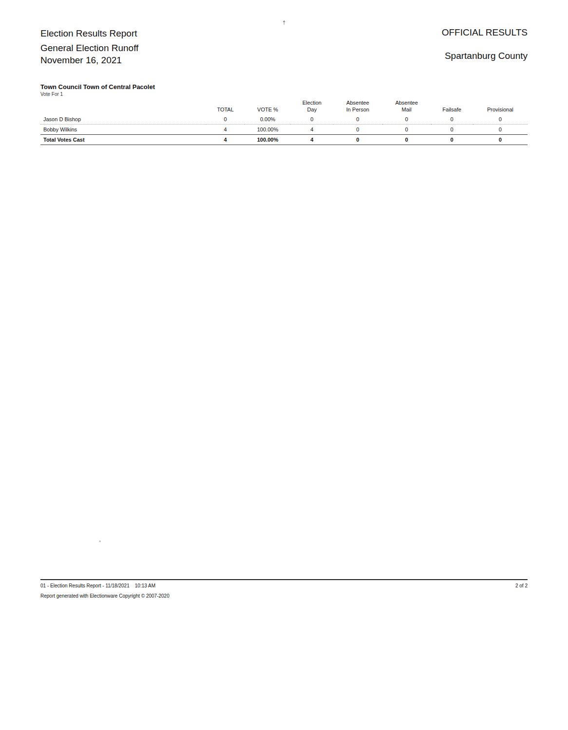†
Election Results Report
General Election Runoff
November 16, 2021
OFFICIAL RESULTS
Spartanburg County
Town Council Town of Central Pacolet
Vote For 1
| | TOTAL | VOTE % | Election Day | Absentee In Person | Absentee Mail | Failsafe | Provisional |
| --- | --- | --- | --- | --- | --- | --- | --- |
| Jason D Bishop | 0 | 0.00% | 0 | 0 | 0 | 0 | 0 |
| Bobby Wilkins | 4 | 100.00% | 4 | 0 | 0 | 0 | 0 |
| Total Votes Cast | 4 | 100.00% | 4 | 0 | 0 | 0 | 0 |
•
01 - Election Results Report - 11/18/2021 10:13 AM
Report generated with Electionware Copyright © 2007-2020
2 of 2